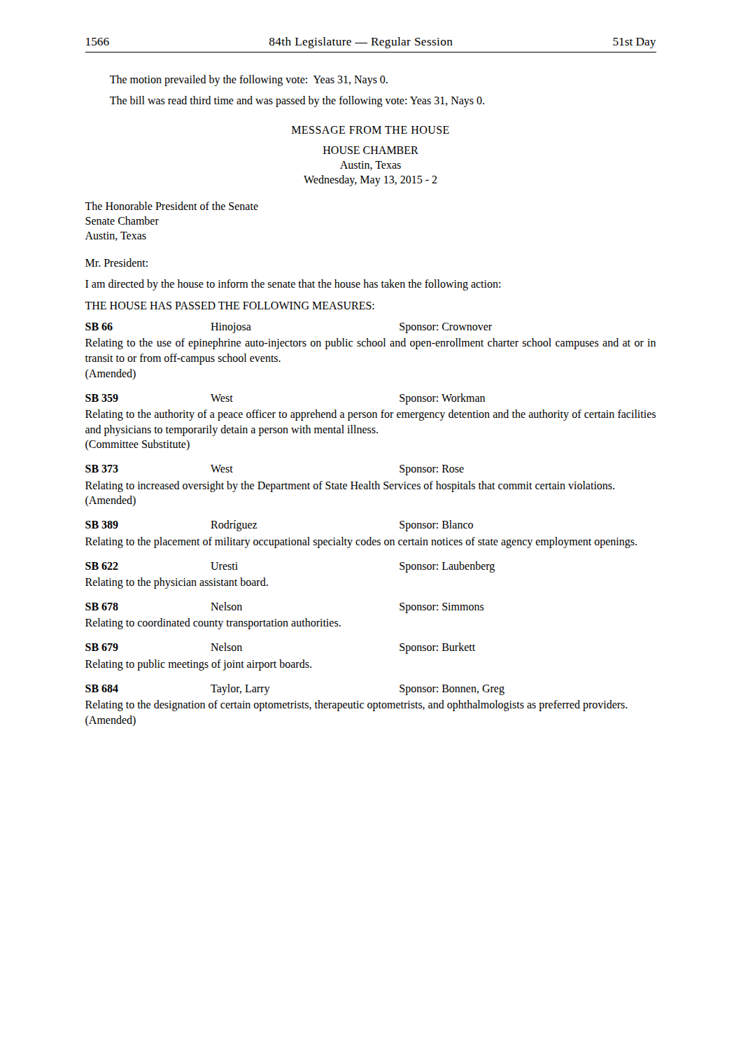1566 84th Legislature — Regular Session 51st Day
The motion prevailed by the following vote: Yeas 31, Nays 0.
The bill was read third time and was passed by the following vote: Yeas 31, Nays 0.
MESSAGE FROM THE HOUSE
HOUSE CHAMBER
Austin, Texas
Wednesday, May 13, 2015 - 2
The Honorable President of the Senate
Senate Chamber
Austin, Texas
Mr. President:
I am directed by the house to inform the senate that the house has taken the following action:
THE HOUSE HAS PASSED THE FOLLOWING MEASURES:
SB 66 Hinojosa Sponsor: Crownover
Relating to the use of epinephrine auto-injectors on public school and open-enrollment charter school campuses and at or in transit to or from off-campus school events.
(Amended)
SB 359 West Sponsor: Workman
Relating to the authority of a peace officer to apprehend a person for emergency detention and the authority of certain facilities and physicians to temporarily detain a person with mental illness.
(Committee Substitute)
SB 373 West Sponsor: Rose
Relating to increased oversight by the Department of State Health Services of hospitals that commit certain violations.
(Amended)
SB 389 Rodríguez Sponsor: Blanco
Relating to the placement of military occupational specialty codes on certain notices of state agency employment openings.
SB 622 Uresti Sponsor: Laubenberg
Relating to the physician assistant board.
SB 678 Nelson Sponsor: Simmons
Relating to coordinated county transportation authorities.
SB 679 Nelson Sponsor: Burkett
Relating to public meetings of joint airport boards.
SB 684 Taylor, Larry Sponsor: Bonnen, Greg
Relating to the designation of certain optometrists, therapeutic optometrists, and ophthalmologists as preferred providers.
(Amended)